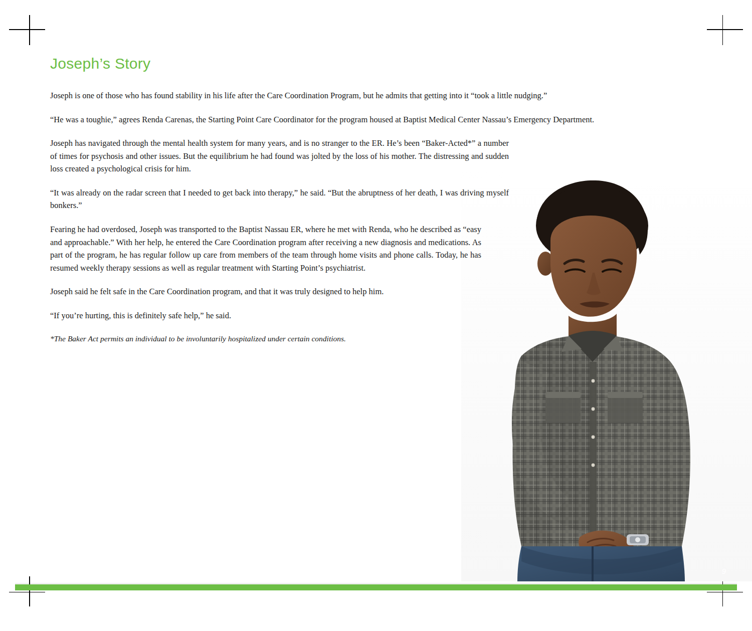Young man seated in plaid shirt
Joseph’s Story
Joseph is one of those who has found stability in his life after the Care Coordination Program, but he admits that getting into it “took a little nudging.”
“He was a toughie,” agrees Renda Carenas, the Starting Point Care Coordinator for the program housed at Baptist Medical Center Nassau’s Emergency Department.
Joseph has navigated through the mental health system for many years, and is no stranger to the ER. He’s been “Baker-Acted*” a number of times for psychosis and other issues. But the equilibrium he had found was jolted by the loss of his mother. The distressing and sudden loss created a psychological crisis for him.
“It was already on the radar screen that I needed to get back into therapy,” he said. “But the abruptness of her death, I was driving myself bonkers.”
Fearing he had overdosed, Joseph was transported to the Baptist Nassau ER, where he met with Renda, who he described as “easy and approachable.” With her help, he entered the Care Coordination program after receiving a new diagnosis and medications. As part of the program, he has regular follow up care from members of the team through home visits and phone calls. Today, he has resumed weekly therapy sessions as well as regular treatment with Starting Point’s psychiatrist.
Joseph said he felt safe in the Care Coordination program, and that it was truly designed to help him.
“If you’re hurting, this is definitely safe help,” he said.
*The Baker Act permits an individual to be involuntarily hospitalized under certain conditions.
9